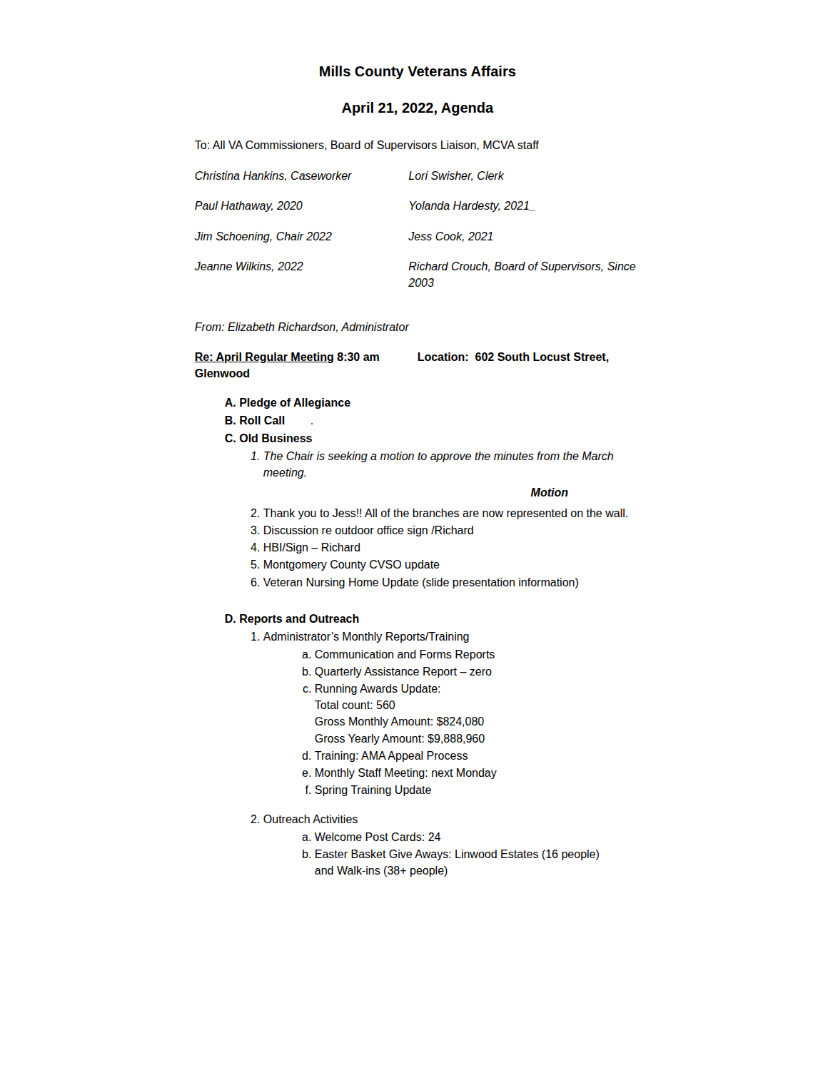Mills County Veterans Affairs
April 21, 2022, Agenda
To: All VA Commissioners, Board of Supervisors Liaison, MCVA staff
| Christina Hankins, Caseworker | Lori Swisher, Clerk |
| Paul Hathaway, 2020 | Yolanda Hardesty, 2021_ |
| Jim Schoening, Chair 2022 | Jess Cook, 2021 |
| Jeanne Wilkins, 2022 | Richard Crouch, Board of Supervisors, Since 2003 |
From: Elizabeth Richardson, Administrator
Re: April Regular Meeting 8:30 am Location: 602 South Locust Street, Glenwood
Pledge of Allegiance
Roll Call .
Old Business
The Chair is seeking a motion to approve the minutes from the March meeting.
Motion
Thank you to Jess!! All of the branches are now represented on the wall.
Discussion re outdoor office sign /Richard
HBI/Sign – Richard
Montgomery County CVSO update
Veteran Nursing Home Update (slide presentation information)
Reports and Outreach
Administrator’s Monthly Reports/Training
Communication and Forms Reports
Quarterly Assistance Report – zero
Running Awards Update:
Total count: 560
Gross Monthly Amount: $824,080
Gross Yearly Amount: $9,888,960
Training: AMA Appeal Process
Monthly Staff Meeting: next Monday
Spring Training Update
Outreach Activities
Welcome Post Cards: 24
Easter Basket Give Aways: Linwood Estates (16 people)
and Walk-ins (38+ people)